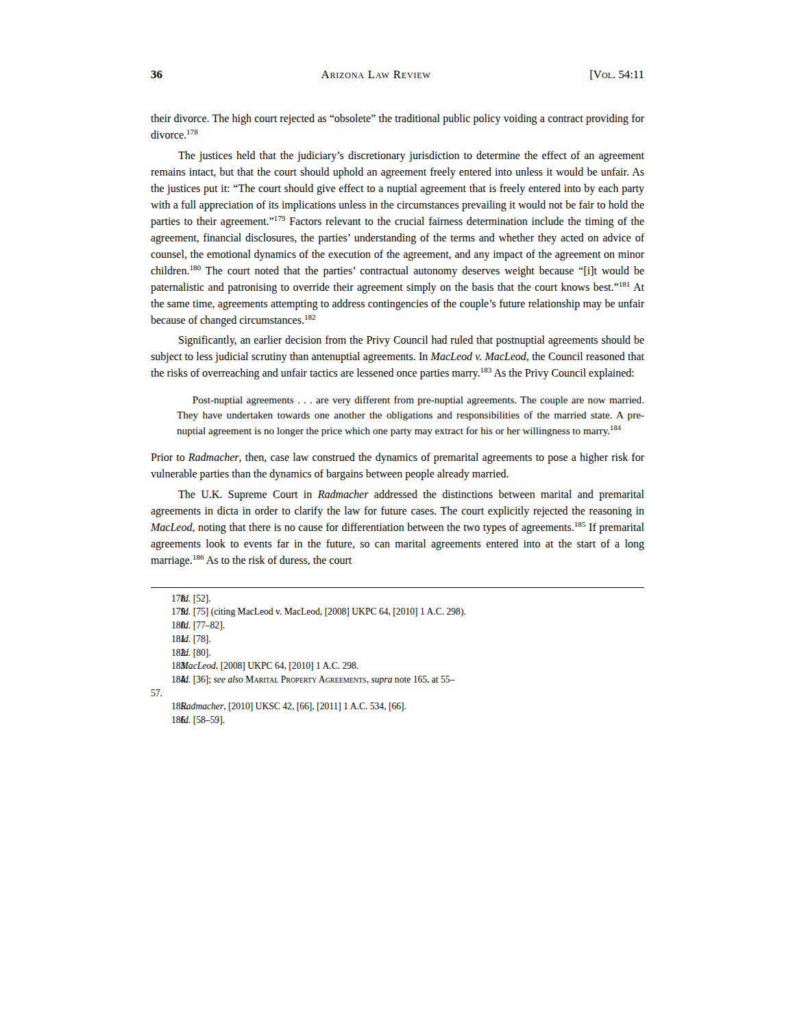36 Arizona Law Review [Vol. 54:11
their divorce. The high court rejected as “obsolete” the traditional public policy voiding a contract providing for divorce.178
The justices held that the judiciary’s discretionary jurisdiction to determine the effect of an agreement remains intact, but that the court should uphold an agreement freely entered into unless it would be unfair. As the justices put it: “The court should give effect to a nuptial agreement that is freely entered into by each party with a full appreciation of its implications unless in the circumstances prevailing it would not be fair to hold the parties to their agreement.”179 Factors relevant to the crucial fairness determination include the timing of the agreement, financial disclosures, the parties’ understanding of the terms and whether they acted on advice of counsel, the emotional dynamics of the execution of the agreement, and any impact of the agreement on minor children.180 The court noted that the parties’ contractual autonomy deserves weight because “[i]t would be paternalistic and patronising to override their agreement simply on the basis that the court knows best.”181 At the same time, agreements attempting to address contingencies of the couple’s future relationship may be unfair because of changed circumstances.182
Significantly, an earlier decision from the Privy Council had ruled that postnuptial agreements should be subject to less judicial scrutiny than antenuptial agreements. In MacLeod v. MacLeod, the Council reasoned that the risks of overreaching and unfair tactics are lessened once parties marry.183 As the Privy Council explained:
Post-nuptial agreements . . . are very different from pre-nuptial agreements. The couple are now married. They have undertaken towards one another the obligations and responsibilities of the married state. A pre-nuptial agreement is no longer the price which one party may extract for his or her willingness to marry.184
Prior to Radmacher, then, case law construed the dynamics of premarital agreements to pose a higher risk for vulnerable parties than the dynamics of bargains between people already married.
The U.K. Supreme Court in Radmacher addressed the distinctions between marital and premarital agreements in dicta in order to clarify the law for future cases. The court explicitly rejected the reasoning in MacLeod, noting that there is no cause for differentiation between the two types of agreements.185 If premarital agreements look to events far in the future, so can marital agreements entered into at the start of a long marriage.186 As to the risk of duress, the court
178. Id. [52].
179. Id. [75] (citing MacLeod v. MacLeod, [2008] UKPC 64, [2010] 1 A.C. 298).
180. Id. [77–82].
181. Id. [78].
182. Id. [80].
183. MacLeod, [2008] UKPC 64, [2010] 1 A.C. 298.
184. Id. [36]; see also Marital Property Agreements, supra note 165, at 55–
57.
185. Radmacher, [2010] UKSC 42, [66], [2011] 1 A.C. 534, [66].
186. Id. [58–59].